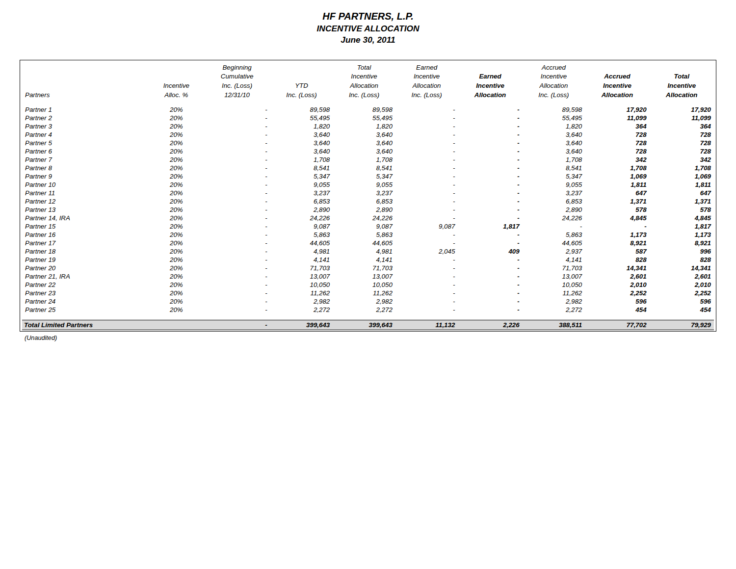HF PARTNERS, L.P.
INCENTIVE ALLOCATION
June 30, 2011
| | | Beginning | | Total | Earned | | Accrued | | |
| --- | --- | --- | --- | --- | --- | --- | --- | --- | --- |
| | | Cumulative | | Incentive | Incentive | Earned | Incentive | Accrued | Total |
| | Incentive | Inc. (Loss) | YTD | Allocation | Allocation | Incentive | Allocation | Incentive | Incentive |
| Partners | Alloc. % | 12/31/10 | Inc. (Loss) | Inc. (Loss) | Inc. (Loss) | Allocation | Inc. (Loss) | Allocation | Allocation |
| Partner 1 | 20% | - | 89,598 | 89,598 | - | - | 89,598 | 17,920 | 17,920 |
| Partner 2 | 20% | - | 55,495 | 55,495 | - | - | 55,495 | 11,099 | 11,099 |
| Partner 3 | 20% | - | 1,820 | 1,820 | - | - | 1,820 | 364 | 364 |
| Partner 4 | 20% | - | 3,640 | 3,640 | - | - | 3,640 | 728 | 728 |
| Partner 5 | 20% | - | 3,640 | 3,640 | - | - | 3,640 | 728 | 728 |
| Partner 6 | 20% | - | 3,640 | 3,640 | - | - | 3,640 | 728 | 728 |
| Partner 7 | 20% | - | 1,708 | 1,708 | - | - | 1,708 | 342 | 342 |
| Partner 8 | 20% | - | 8,541 | 8,541 | - | - | 8,541 | 1,708 | 1,708 |
| Partner 9 | 20% | - | 5,347 | 5,347 | - | - | 5,347 | 1,069 | 1,069 |
| Partner 10 | 20% | - | 9,055 | 9,055 | - | - | 9,055 | 1,811 | 1,811 |
| Partner 11 | 20% | - | 3,237 | 3,237 | - | - | 3,237 | 647 | 647 |
| Partner 12 | 20% | - | 6,853 | 6,853 | - | - | 6,853 | 1,371 | 1,371 |
| Partner 13 | 20% | - | 2,890 | 2,890 | - | - | 2,890 | 578 | 578 |
| Partner 14, IRA | 20% | - | 24,226 | 24,226 | - | - | 24,226 | 4,845 | 4,845 |
| Partner 15 | 20% | - | 9,087 | 9,087 | 9,087 | 1,817 | - | - | 1,817 |
| Partner 16 | 20% | - | 5,863 | 5,863 | - | - | 5,863 | 1,173 | 1,173 |
| Partner 17 | 20% | - | 44,605 | 44,605 | - | - | 44,605 | 8,921 | 8,921 |
| Partner 18 | 20% | - | 4,981 | 4,981 | 2,045 | 409 | 2,937 | 587 | 996 |
| Partner 19 | 20% | - | 4,141 | 4,141 | - | - | 4,141 | 828 | 828 |
| Partner 20 | 20% | - | 71,703 | 71,703 | - | - | 71,703 | 14,341 | 14,341 |
| Partner 21, IRA | 20% | - | 13,007 | 13,007 | - | - | 13,007 | 2,601 | 2,601 |
| Partner 22 | 20% | - | 10,050 | 10,050 | - | - | 10,050 | 2,010 | 2,010 |
| Partner 23 | 20% | - | 11,262 | 11,262 | - | - | 11,262 | 2,252 | 2,252 |
| Partner 24 | 20% | - | 2,982 | 2,982 | - | - | 2,982 | 596 | 596 |
| Partner 25 | 20% | - | 2,272 | 2,272 | - | - | 2,272 | 454 | 454 |
| Total Limited Partners | | - | 399,643 | 399,643 | 11,132 | 2,226 | 388,511 | 77,702 | 79,929 |
(Unaudited)